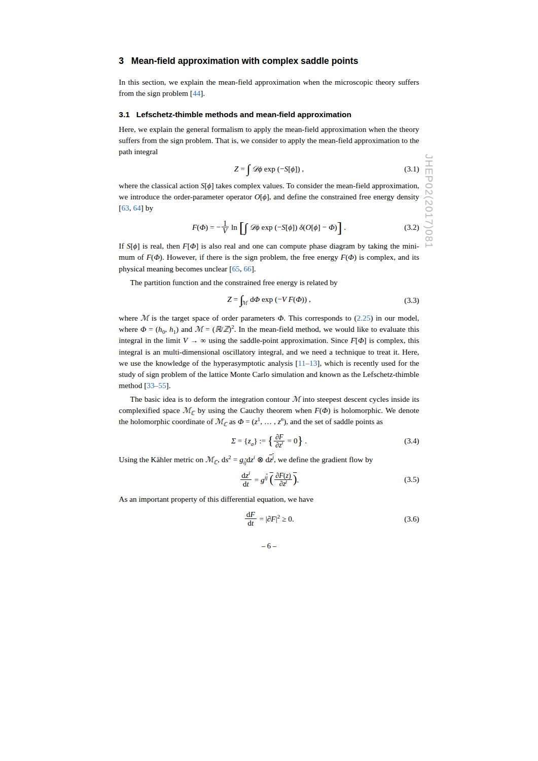JHEP02(2017)081
3 Mean-field approximation with complex saddle points
In this section, we explain the mean-field approximation when the microscopic theory suffers from the sign problem [44].
3.1 Lefschetz-thimble methods and mean-field approximation
Here, we explain the general formalism to apply the mean-field approximation when the theory suffers from the sign problem. That is, we consider to apply the mean-field approximation to the path integral
Z = ∫ 𝒟ϕ exp (−S[ϕ]) , (3.1)
where the classical action S[ϕ] takes complex values. To consider the mean-field approximation, we introduce the order-parameter operator O[ϕ], and define the constrained free energy density [63, 64] by
F(Φ) = −1 V ln [∫ 𝒟ϕ exp (−S[ϕ]) δ(O[ϕ] − Φ)] . (3.2)
If S[ϕ] is real, then F[Φ] is also real and one can compute phase diagram by taking the minimum of F(Φ). However, if there is the sign problem, the free energy F(Φ) is complex, and its physical meaning becomes unclear [65, 66].
The partition function and the constrained free energy is related by
Z = ∫ℳ dΦ exp (−V F(Φ)) , (3.3)
where ℳ is the target space of order parameters Φ. This corresponds to (2.25) in our model, where Φ = (h0, h1) and ℳ = (ℝ/ℤ)2. In the mean-field method, we would like to evaluate this integral in the limit V → ∞ using the saddle-point approximation. Since F[Φ] is complex, this integral is an multi-dimensional oscillatory integral, and we need a technique to treat it. Here, we use the knowledge of the hyperasymptotic analysis [11–13], which is recently used for the study of sign problem of the lattice Monte Carlo simulation and known as the Lefschetz-thimble method [33–55].
The basic idea is to deform the integration contour ℳ into steepest descent cycles inside its complexified space ℳℂ by using the Cauchy theorem when F(Φ) is holomorphic. We denote the holomorphic coordinate of ℳℂ as Φ = (z1, … , zn), and the set of saddle points as
Σ = {zσ} := {∂F∂zi = 0} . (3.4)
Using the Kähler metric on ℳℂ, ds2 = gijdzi ⊗ dzj, we define the gradient flow by
dzi dt = gij (∂F(z)∂zj). (3.5)
As an important property of this differential equation, we have
dF dt = |∂F|2 ≥ 0. (3.6)
– 6 –